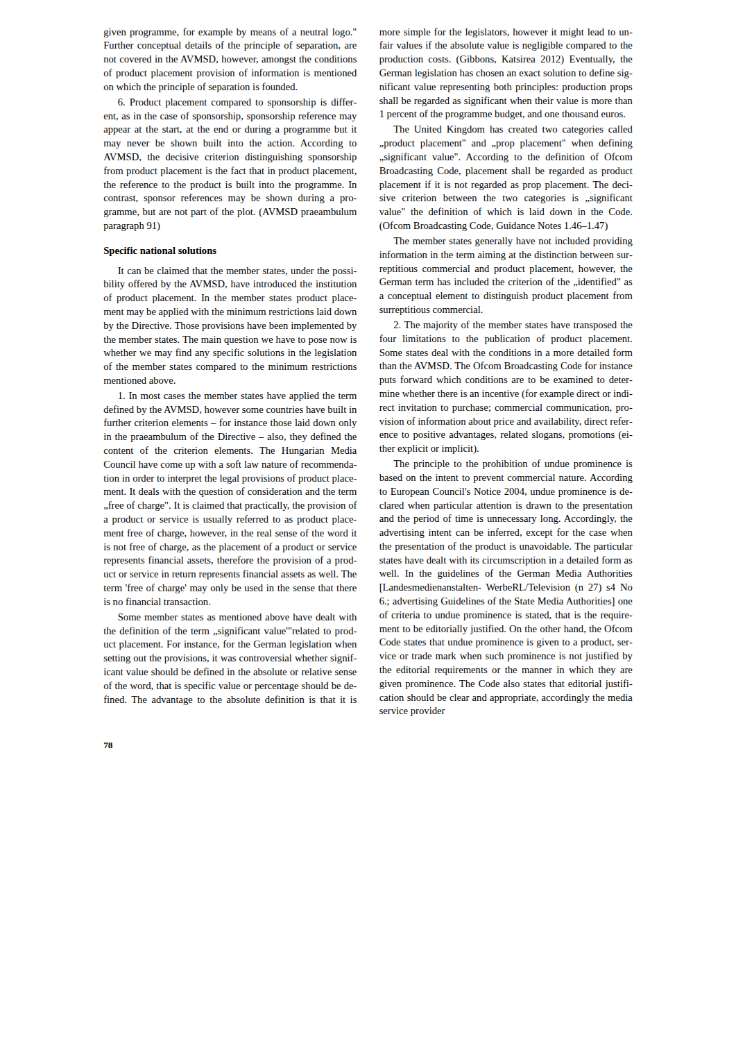given programme, for example by means of a neutral logo." Further conceptual details of the principle of separation, are not covered in the AVMSD, however, amongst the conditions of product placement provision of information is mentioned on which the principle of separation is founded.
6. Product placement compared to sponsorship is different, as in the case of sponsorship, sponsorship reference may appear at the start, at the end or during a programme but it may never be shown built into the action. According to AVMSD, the decisive criterion distinguishing sponsorship from product placement is the fact that in product placement, the reference to the product is built into the programme. In contrast, sponsor references may be shown during a programme, but are not part of the plot. (AVMSD praeambulum paragraph 91)
Specific national solutions
It can be claimed that the member states, under the possibility offered by the AVMSD, have introduced the institution of product placement. In the member states product placement may be applied with the minimum restrictions laid down by the Directive. Those provisions have been implemented by the member states. The main question we have to pose now is whether we may find any specific solutions in the legislation of the member states compared to the minimum restrictions mentioned above.
1. In most cases the member states have applied the term defined by the AVMSD, however some countries have built in further criterion elements – for instance those laid down only in the praeambulum of the Directive – also, they defined the content of the criterion elements. The Hungarian Media Council have come up with a soft law nature of recommendation in order to interpret the legal provisions of product placement. It deals with the question of consideration and the term „free of charge". It is claimed that practically, the provision of a product or service is usually referred to as product placement free of charge, however, in the real sense of the word it is not free of charge, as the placement of a product or service represents financial assets, therefore the provision of a product or service in return represents financial assets as well. The term 'free of charge' may only be used in the sense that there is no financial transaction.
Some member states as mentioned above have dealt with the definition of the term „significant value'"related to product placement. For instance, for the German legislation when setting out the provisions, it was controversial whether significant value should be defined in the absolute or relative sense of the word, that is specific value or percentage should be defined. The advantage to the absolute definition is that it is more simple for the legislators, however it might lead to unfair values if the absolute value is negligible compared to the production costs. (Gibbons, Katsirea 2012) Eventually, the German legislation has chosen an exact solution to define significant value representing both principles: production props shall be regarded as significant when their value is more than 1 percent of the programme budget, and one thousand euros.
The United Kingdom has created two categories called „product placement" and „prop placement" when defining „significant value". According to the definition of Ofcom Broadcasting Code, placement shall be regarded as product placement if it is not regarded as prop placement. The decisive criterion between the two categories is „significant value" the definition of which is laid down in the Code. (Ofcom Broadcasting Code, Guidance Notes 1.46–1.47)
The member states generally have not included providing information in the term aiming at the distinction between surreptitious commercial and product placement, however, the German term has included the criterion of the „identified" as a conceptual element to distinguish product placement from surreptitious commercial.
2. The majority of the member states have transposed the four limitations to the publication of product placement. Some states deal with the conditions in a more detailed form than the AVMSD. The Ofcom Broadcasting Code for instance puts forward which conditions are to be examined to determine whether there is an incentive (for example direct or indirect invitation to purchase; commercial communication, provision of information about price and availability, direct reference to positive advantages, related slogans, promotions (either explicit or implicit).
The principle to the prohibition of undue prominence is based on the intent to prevent commercial nature. According to European Council's Notice 2004, undue prominence is declared when particular attention is drawn to the presentation and the period of time is unnecessary long. Accordingly, the advertising intent can be inferred, except for the case when the presentation of the product is unavoidable. The particular states have dealt with its circumscription in a detailed form as well. In the guidelines of the German Media Authorities [Landesmedienanstalten- WerbeRL/Television (n 27) s4 No 6.; advertising Guidelines of the State Media Authorities] one of criteria to undue prominence is stated, that is the requirement to be editorially justified. On the other hand, the Ofcom Code states that undue prominence is given to a product, service or trade mark when such prominence is not justified by the editorial requirements or the manner in which they are given prominence. The Code also states that editorial justification should be clear and appropriate, accordingly the media service provider
78